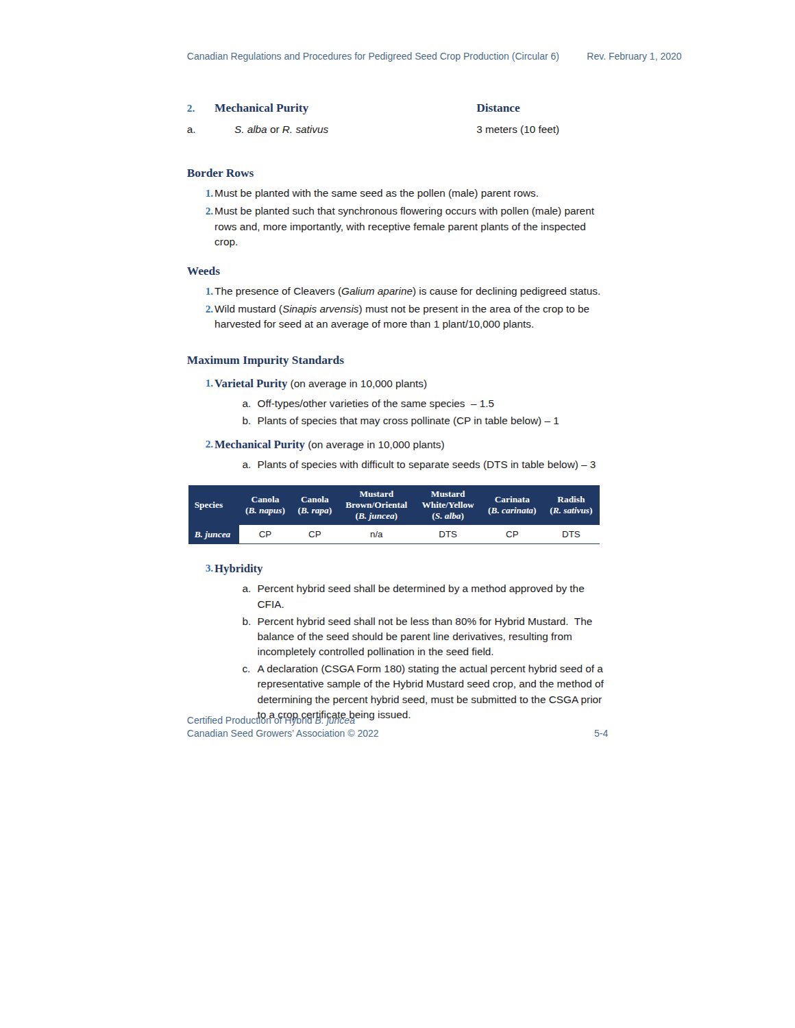Canadian Regulations and Procedures for Pedigreed Seed Crop Production (Circular 6)Rev. February 1, 2020
2.
Mechanical Purity
Distance
a.
S. alba or R. sativus
3 meters (10 feet)
Border Rows
1. Must be planted with the same seed as the pollen (male) parent rows.
2. Must be planted such that synchronous flowering occurs with pollen (male) parent rows and, more importantly, with receptive female parent plants of the inspected crop.
Weeds
1. The presence of Cleavers (Galium aparine) is cause for declining pedigreed status.
2. Wild mustard (Sinapis arvensis) must not be present in the area of the crop to be harvested for seed at an average of more than 1 plant/10,000 plants.
Maximum Impurity Standards
1.
Varietal Purity (on average in 10,000 plants)
a. Off-types/other varieties of the same species – 1.5
b. Plants of species that may cross pollinate (CP in table below) – 1
2.
Mechanical Purity (on average in 10,000 plants)
a. Plants of species with difficult to separate seeds (DTS in table below) – 3
| Species | Canola ( B. napus ) | Canola ( B. rapa ) | Mustard Brown/Oriental ( B. juncea ) | Mustard White/Yellow ( S. alba ) | Carinata ( B. carinata ) | Radish ( R. sativus ) |
| --- | --- | --- | --- | --- | --- | --- |
| B. juncea | CP | CP | n/a | DTS | CP | DTS |
3.
Hybridity
a. Percent hybrid seed shall be determined by a method approved by the CFIA.
b. Percent hybrid seed shall not be less than 80% for Hybrid Mustard. The balance of the seed should be parent line derivatives, resulting from incompletely controlled pollination in the seed field.
c. A declaration (CSGA Form 180) stating the actual percent hybrid seed of a representative sample of the Hybrid Mustard seed crop, and the method of determining the percent hybrid seed, must be submitted to the CSGA prior to a crop certificate being issued.
Certified Production of Hybrid B. juncea
Canadian Seed Growers’ Association © 2022
5-4